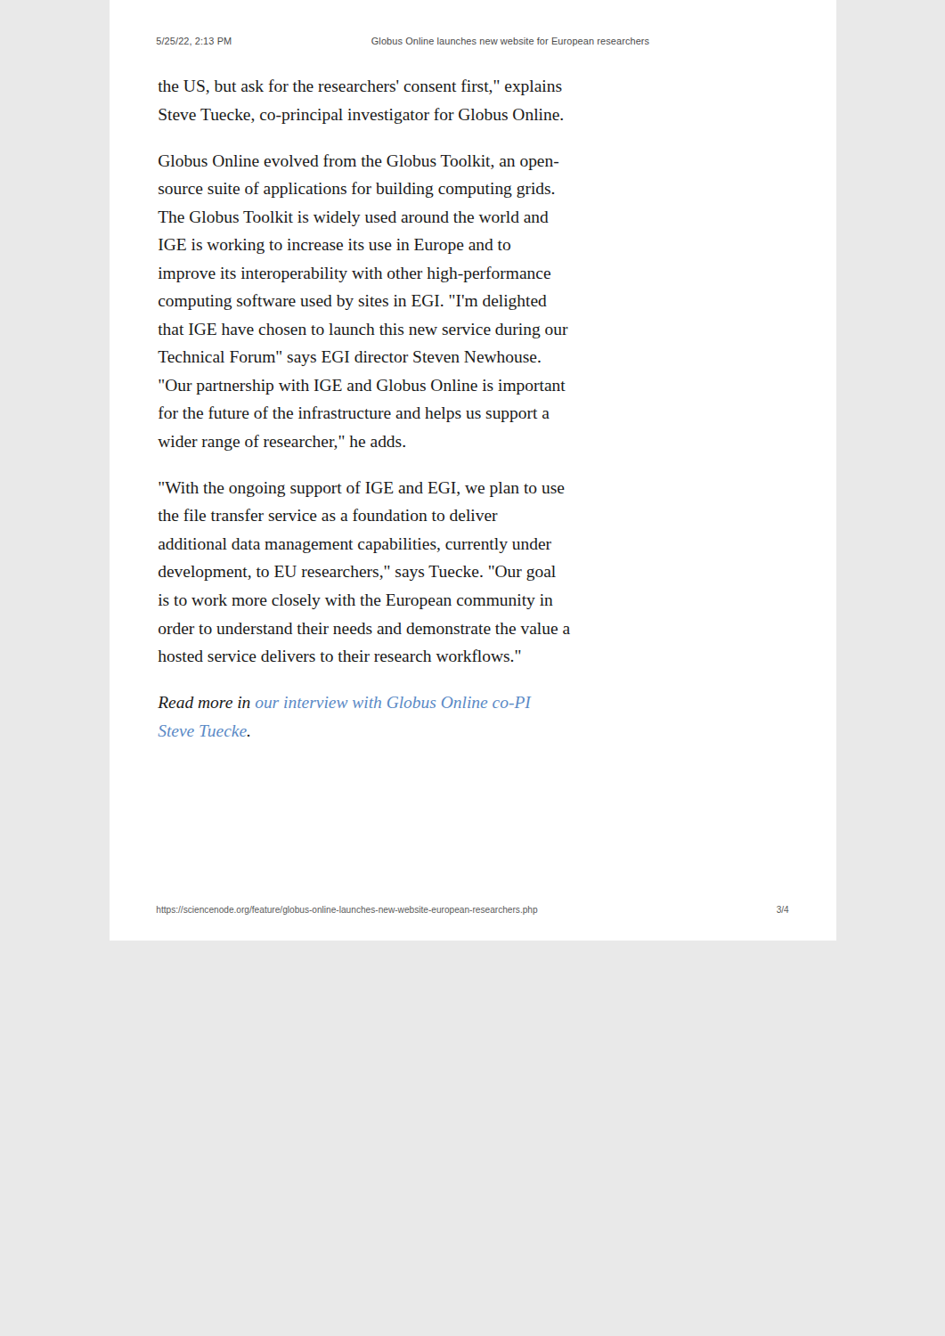5/25/22, 2:13 PM Globus Online launches new website for European researchers
the US, but ask for the researchers' consent first," explains Steve Tuecke, co-principal investigator for Globus Online.
Globus Online evolved from the Globus Toolkit, an open-source suite of applications for building computing grids. The Globus Toolkit is widely used around the world and IGE is working to increase its use in Europe and to improve its interoperability with other high-performance computing software used by sites in EGI. "I'm delighted that IGE have chosen to launch this new service during our Technical Forum" says EGI director Steven Newhouse. "Our partnership with IGE and Globus Online is important for the future of the infrastructure and helps us support a wider range of researcher," he adds.
"With the ongoing support of IGE and EGI, we plan to use the file transfer service as a foundation to deliver additional data management capabilities, currently under development, to EU researchers," says Tuecke. "Our goal is to work more closely with the European community in order to understand their needs and demonstrate the value a hosted service delivers to their research workflows."
Read more in our interview with Globus Online co-PI Steve Tuecke.
https://sciencenode.org/feature/globus-online-launches-new-website-european-researchers.php 3/4